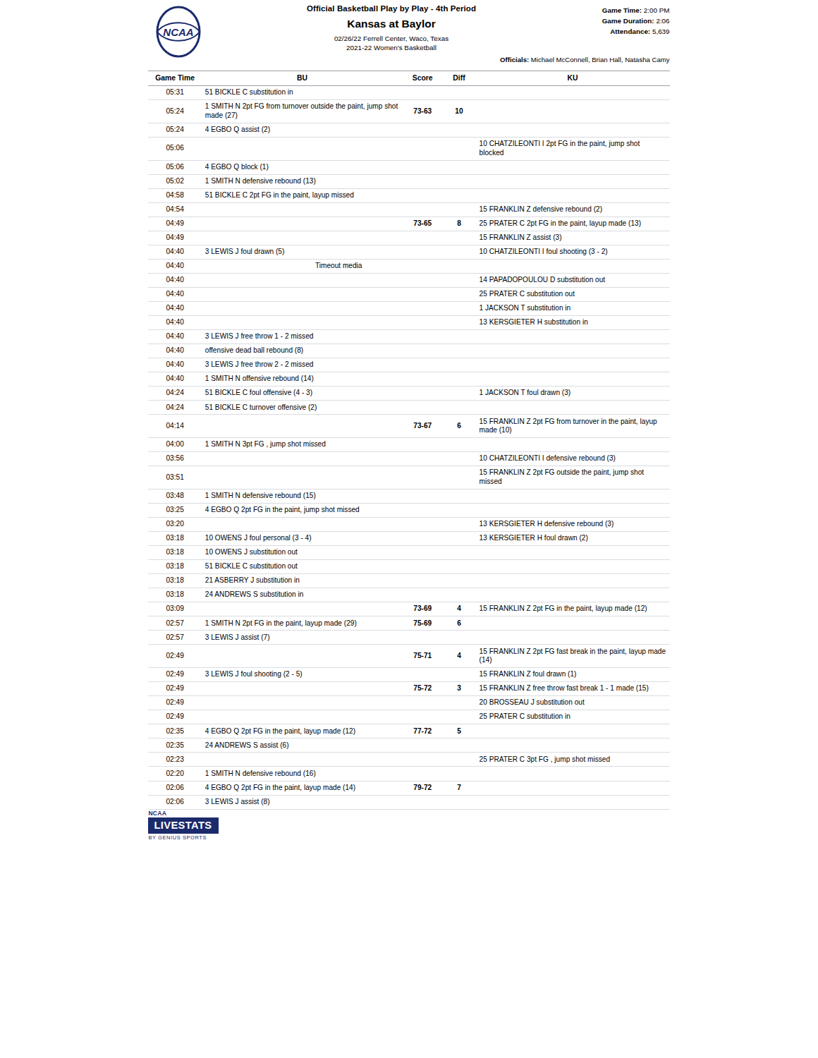NCAA
Official Basketball Play by Play - 4th Period
Kansas at Baylor
02/26/22 Ferrell Center, Waco, Texas
2021-22 Women's Basketball
Game Time: 2:00 PM
Game Duration: 2:06
Attendance: 5,639
Officials: Michael McConnell, Brian Hall, Natasha Camy
| Game Time | BU | Score | Diff | KU |
| --- | --- | --- | --- | --- |
| 05:31 | 51 BICKLE C substitution in | | | |
| 05:24 | 1 SMITH N 2pt FG from turnover outside the paint, jump shot made (27) | 73-63 | 10 | |
| 05:24 | 4 EGBO Q assist (2) | | | |
| 05:06 | | | | 10 CHATZILEONTI I 2pt FG in the paint, jump shot blocked |
| 05:06 | 4 EGBO Q block (1) | | | |
| 05:02 | 1 SMITH N defensive rebound (13) | | | |
| 04:58 | 51 BICKLE C 2pt FG in the paint, layup missed | | | |
| 04:54 | | | | 15 FRANKLIN Z defensive rebound (2) |
| 04:49 | | 73-65 | 8 | 25 PRATER C 2pt FG in the paint, layup made (13) |
| 04:49 | | | | 15 FRANKLIN Z assist (3) |
| 04:40 | 3 LEWIS J foul drawn (5) | | | 10 CHATZILEONTI I foul shooting (3 - 2) |
| 04:40 | Timeout media | |
| 04:40 | | | | 14 PAPADOPOULOU D substitution out |
| 04:40 | | | | 25 PRATER C substitution out |
| 04:40 | | | | 1 JACKSON T substitution in |
| 04:40 | | | | 13 KERSGIETER H substitution in |
| 04:40 | 3 LEWIS J free throw 1 - 2 missed | | | |
| 04:40 | offensive dead ball rebound (8) | | | |
| 04:40 | 3 LEWIS J free throw 2 - 2 missed | | | |
| 04:40 | 1 SMITH N offensive rebound (14) | | | |
| 04:24 | 51 BICKLE C foul offensive (4 - 3) | | | 1 JACKSON T foul drawn (3) |
| 04:24 | 51 BICKLE C turnover offensive (2) | | | |
| 04:14 | | 73-67 | 6 | 15 FRANKLIN Z 2pt FG from turnover in the paint, layup made (10) |
| 04:00 | 1 SMITH N 3pt FG , jump shot missed | | | |
| 03:56 | | | | 10 CHATZILEONTI I defensive rebound (3) |
| 03:51 | | | | 15 FRANKLIN Z 2pt FG outside the paint, jump shot missed |
| 03:48 | 1 SMITH N defensive rebound (15) | | | |
| 03:25 | 4 EGBO Q 2pt FG in the paint, jump shot missed | | | |
| 03:20 | | | | 13 KERSGIETER H defensive rebound (3) |
| 03:18 | 10 OWENS J foul personal (3 - 4) | | | 13 KERSGIETER H foul drawn (2) |
| 03:18 | 10 OWENS J substitution out | | | |
| 03:18 | 51 BICKLE C substitution out | | | |
| 03:18 | 21 ASBERRY J substitution in | | | |
| 03:18 | 24 ANDREWS S substitution in | | | |
| 03:09 | | 73-69 | 4 | 15 FRANKLIN Z 2pt FG in the paint, layup made (12) |
| 02:57 | 1 SMITH N 2pt FG in the paint, layup made (29) | 75-69 | 6 | |
| 02:57 | 3 LEWIS J assist (7) | | | |
| 02:49 | | 75-71 | 4 | 15 FRANKLIN Z 2pt FG fast break in the paint, layup made (14) |
| 02:49 | 3 LEWIS J foul shooting (2 - 5) | | | 15 FRANKLIN Z foul drawn (1) |
| 02:49 | | 75-72 | 3 | 15 FRANKLIN Z free throw fast break 1 - 1 made (15) |
| 02:49 | | | | 20 BROSSEAU J substitution out |
| 02:49 | | | | 25 PRATER C substitution in |
| 02:35 | 4 EGBO Q 2pt FG in the paint, layup made (12) | 77-72 | 5 | |
| 02:35 | 24 ANDREWS S assist (6) | | | |
| 02:23 | | | | 25 PRATER C 3pt FG , jump shot missed |
| 02:20 | 1 SMITH N defensive rebound (16) | | | |
| 02:06 | 4 EGBO Q 2pt FG in the paint, layup made (14) | 79-72 | 7 | |
| 02:06 | 3 LEWIS J assist (8) | | | |
NCAA
LIVESTATS
BY GENIUS SPORTS